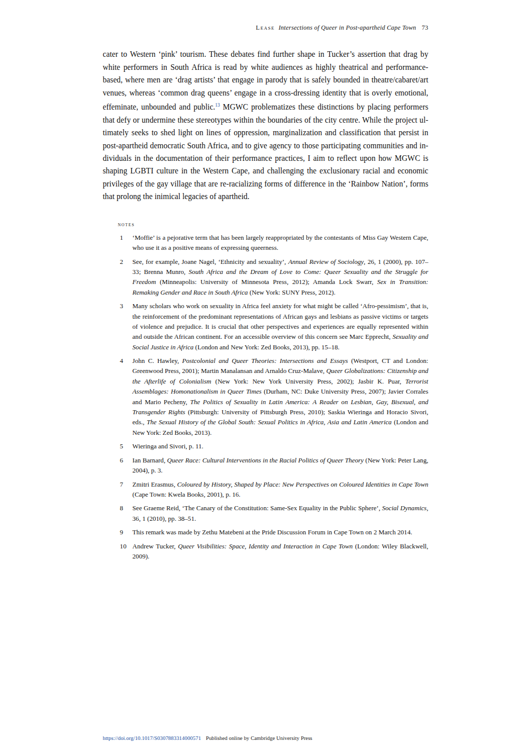Lease Intersections of Queer in Post-apartheid Cape Town 73
cater to Western ‘pink’ tourism. These debates find further shape in Tucker’s assertion that drag by white performers in South Africa is read by white audiences as highly theatrical and performance-based, where men are ‘drag artists’ that engage in parody that is safely bounded in theatre/cabaret/art venues, whereas ‘common drag queens’ engage in a cross-dressing identity that is overly emotional, effeminate, unbounded and public.13 MGWC problematizes these distinctions by placing performers that defy or undermine these stereotypes within the boundaries of the city centre. While the project ultimately seeks to shed light on lines of oppression, marginalization and classification that persist in post-apartheid democratic South Africa, and to give agency to those participating communities and individuals in the documentation of their performance practices, I aim to reflect upon how MGWC is shaping LGBTI culture in the Western Cape, and challenging the exclusionary racial and economic privileges of the gay village that are re-racializing forms of difference in the ‘Rainbow Nation’, forms that prolong the inimical legacies of apartheid.
notes
1‘Moffie’ is a pejorative term that has been largely reappropriated by the contestants of Miss Gay Western Cape, who use it as a positive means of expressing queerness.
2 See, for example, Joane Nagel, ‘Ethnicity and sexuality’, Annual Review of Sociology, 26, 1 (2000), pp. 107–33; Brenna Munro, South Africa and the Dream of Love to Come: Queer Sexuality and the Struggle for Freedom (Minneapolis: University of Minnesota Press, 2012); Amanda Lock Swarr, Sex in Transition: Remaking Gender and Race in South Africa (New York: SUNY Press, 2012).
3 Many scholars who work on sexuality in Africa feel anxiety for what might be called ‘Afro-pessimism’, that is, the reinforcement of the predominant representations of African gays and lesbians as passive victims or targets of violence and prejudice. It is crucial that other perspectives and experiences are equally represented within and outside the African continent. For an accessible overview of this concern see Marc Epprecht, Sexuality and Social Justice in Africa (London and New York: Zed Books, 2013), pp. 15–18.
4 John C. Hawley, Postcolonial and Queer Theories: Intersections and Essays (Westport, CT and London: Greenwood Press, 2001); Martin Manalansan and Arnaldo Cruz-Malave, Queer Globalizations: Citizenship and the Afterlife of Colonialism (New York: New York University Press, 2002); Jasbir K. Puar, Terrorist Assemblages: Homonationalism in Queer Times (Durham, NC: Duke University Press, 2007); Javier Corrales and Mario Pecheny, The Politics of Sexuality in Latin America: A Reader on Lesbian, Gay, Bisexual, and Transgender Rights (Pittsburgh: University of Pittsburgh Press, 2010); Saskia Wieringa and Horacio Sivori, eds., The Sexual History of the Global South: Sexual Politics in Africa, Asia and Latin America (London and New York: Zed Books, 2013).
5 Wieringa and Sivori, p. 11.
6 Ian Barnard, Queer Race: Cultural Interventions in the Racial Politics of Queer Theory (New York: Peter Lang, 2004), p. 3.
7 Zmitri Erasmus, Coloured by History, Shaped by Place: New Perspectives on Coloured Identities in Cape Town (Cape Town: Kwela Books, 2001), p. 16.
8 See Graeme Reid, ‘The Canary of the Constitution: Same-Sex Equality in the Public Sphere’, Social Dynamics, 36, 1 (2010), pp. 38–51.
9 This remark was made by Zethu Matebeni at the Pride Discussion Forum in Cape Town on 2 March 2014.
10 Andrew Tucker, Queer Visibilities: Space, Identity and Interaction in Cape Town (London: Wiley Blackwell, 2009).
https://doi.org/10.1017/S0307883314000571 Published online by Cambridge University Press